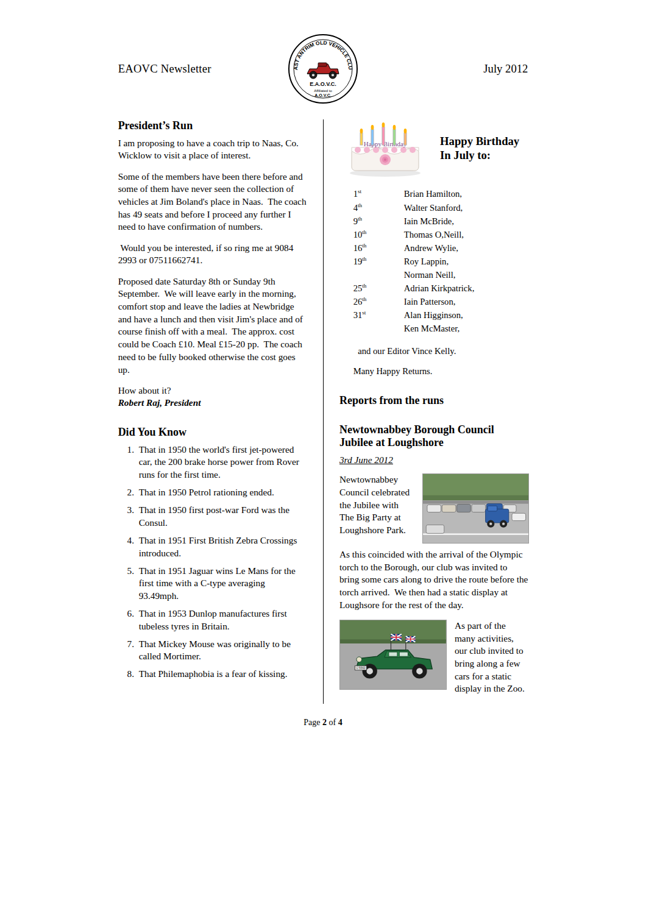EAOVC Newsletter
EAST ANTRIM OLD VEHICLE CLUB E.A.O.V.C. Affiliated to A.O.V.C.
July 2012
President’s Run
I am proposing to have a coach trip to Naas, Co. Wicklow to visit a place of interest.
Some of the members have been there before and some of them have never seen the collection of vehicles at Jim Boland's place in Naas. The coach has 49 seats and before I proceed any further I need to have confirmation of numbers.
Would you be interested, if so ring me at 9084 2993 or 07511662741.
Proposed date Saturday 8th or Sunday 9th September. We will leave early in the morning, comfort stop and leave the ladies at Newbridge and have a lunch and then visit Jim's place and of course finish off with a meal. The approx. cost could be Coach £10. Meal £15-20 pp. The coach need to be fully booked otherwise the cost goes up.
How about it?
Robert Raj, President
Did You Know
That in 1950 the world's first jet-powered car, the 200 brake horse power from Rover runs for the first time.
That in 1950 Petrol rationing ended.
That in 1950 first post-war Ford was the Consul.
That in 1951 First British Zebra Crossings introduced.
That in 1951 Jaguar wins Le Mans for the first time with a C-type averaging 93.49mph.
That in 1953 Dunlop manufactures first tubeless tyres in Britain.
That Mickey Mouse was originally to be called Mortimer.
That Philemaphobia is a fear of kissing.
Happy Birthday
Happy Birthday
In July to:
| 1 st | Brian Hamilton, |
| 4 th | Walter Stanford, |
| 9 th | Iain McBride, |
| 10 th | Thomas O,Neill, |
| 16 th | Andrew Wylie, |
| 19 th | Roy Lappin, |
| | Norman Neill, |
| 25 th | Adrian Kirkpatrick, |
| 26 th | Iain Patterson, |
| 31 st | Alan Higginson, |
| | Ken McMaster, |
and our Editor Vince Kelly.
Many Happy Returns.
Reports from the runs
Newtownabbey Borough Council Jubilee at Loughshore
3rd June 2012
Newtownabbey Council celebrated the Jubilee with The Big Party at Loughshore Park.
As this coincided with the arrival of the Olympic torch to the Borough, our club was invited to bring some cars along to drive the route before the torch arrived. We then had a static display at Loughsore for the rest of the day.
IJ 5563
As part of the many activities, our club invited to bring along a few cars for a static display in the Zoo.
Page 2 of 4